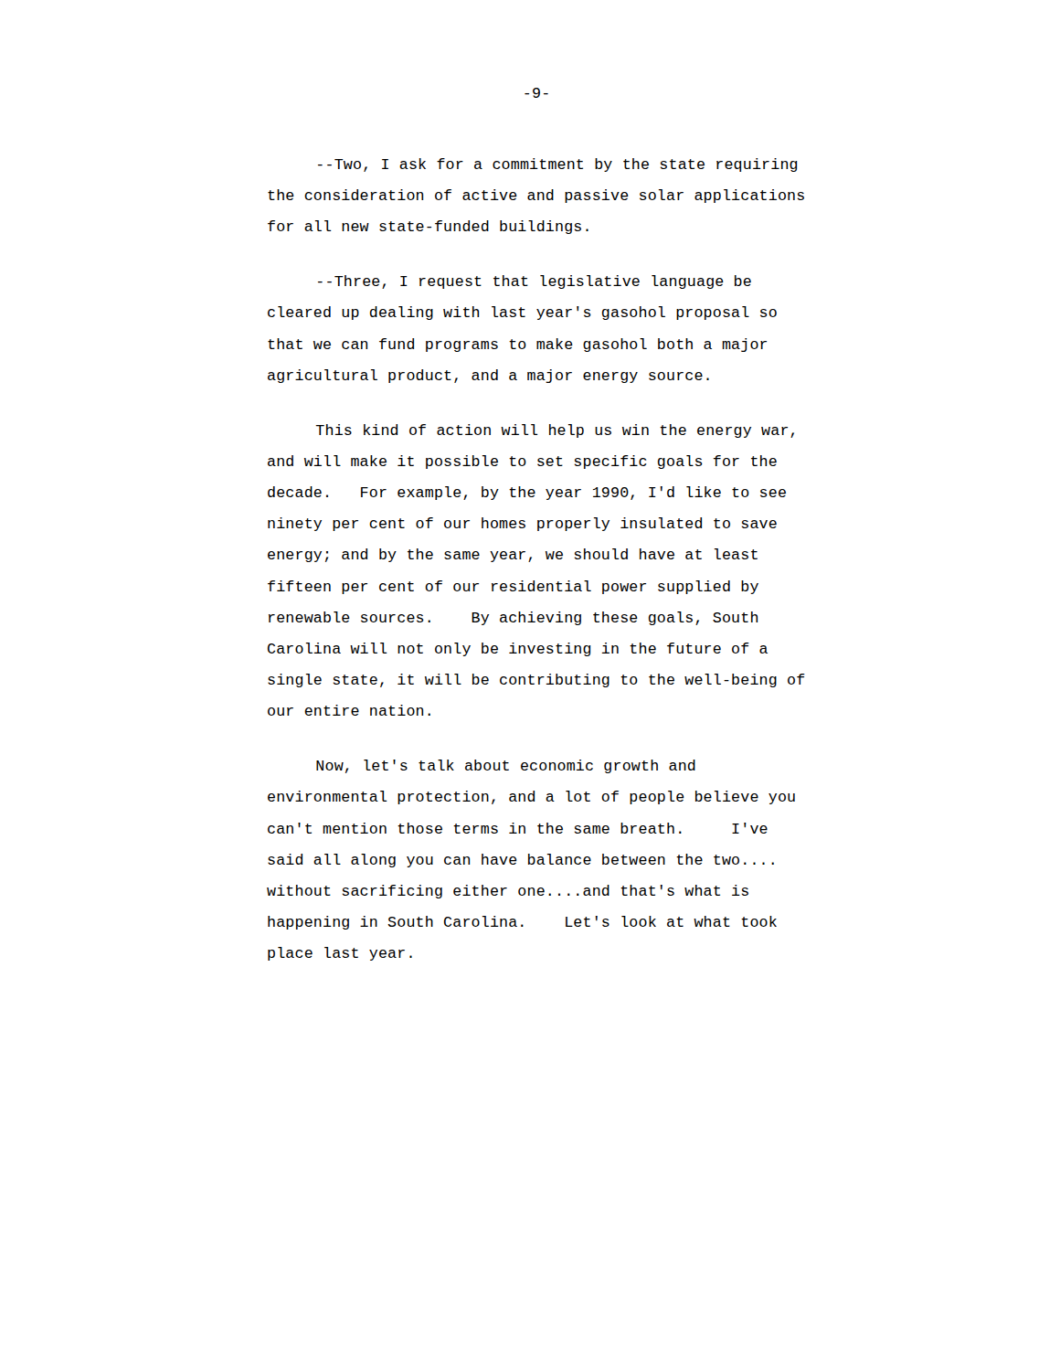-9-
--Two, I ask for a commitment by the state requiring the consideration of active and passive solar applications for all new state-funded buildings.
--Three, I request that legislative language be cleared up dealing with last year's gasohol proposal so that we can fund programs to make gasohol both a major agricultural product, and a major energy source.
This kind of action will help us win the energy war, and will make it possible to set specific goals for the decade. For example, by the year 1990, I'd like to see ninety per cent of our homes properly insulated to save energy; and by the same year, we should have at least fifteen per cent of our residential power supplied by renewable sources. By achieving these goals, South Carolina will not only be investing in the future of a single state, it will be contributing to the well-being of our entire nation.
Now, let's talk about economic growth and environmental protection, and a lot of people believe you can't mention those terms in the same breath. I've said all along you can have balance between the two.... without sacrificing either one....and that's what is happening in South Carolina. Let's look at what took place last year.